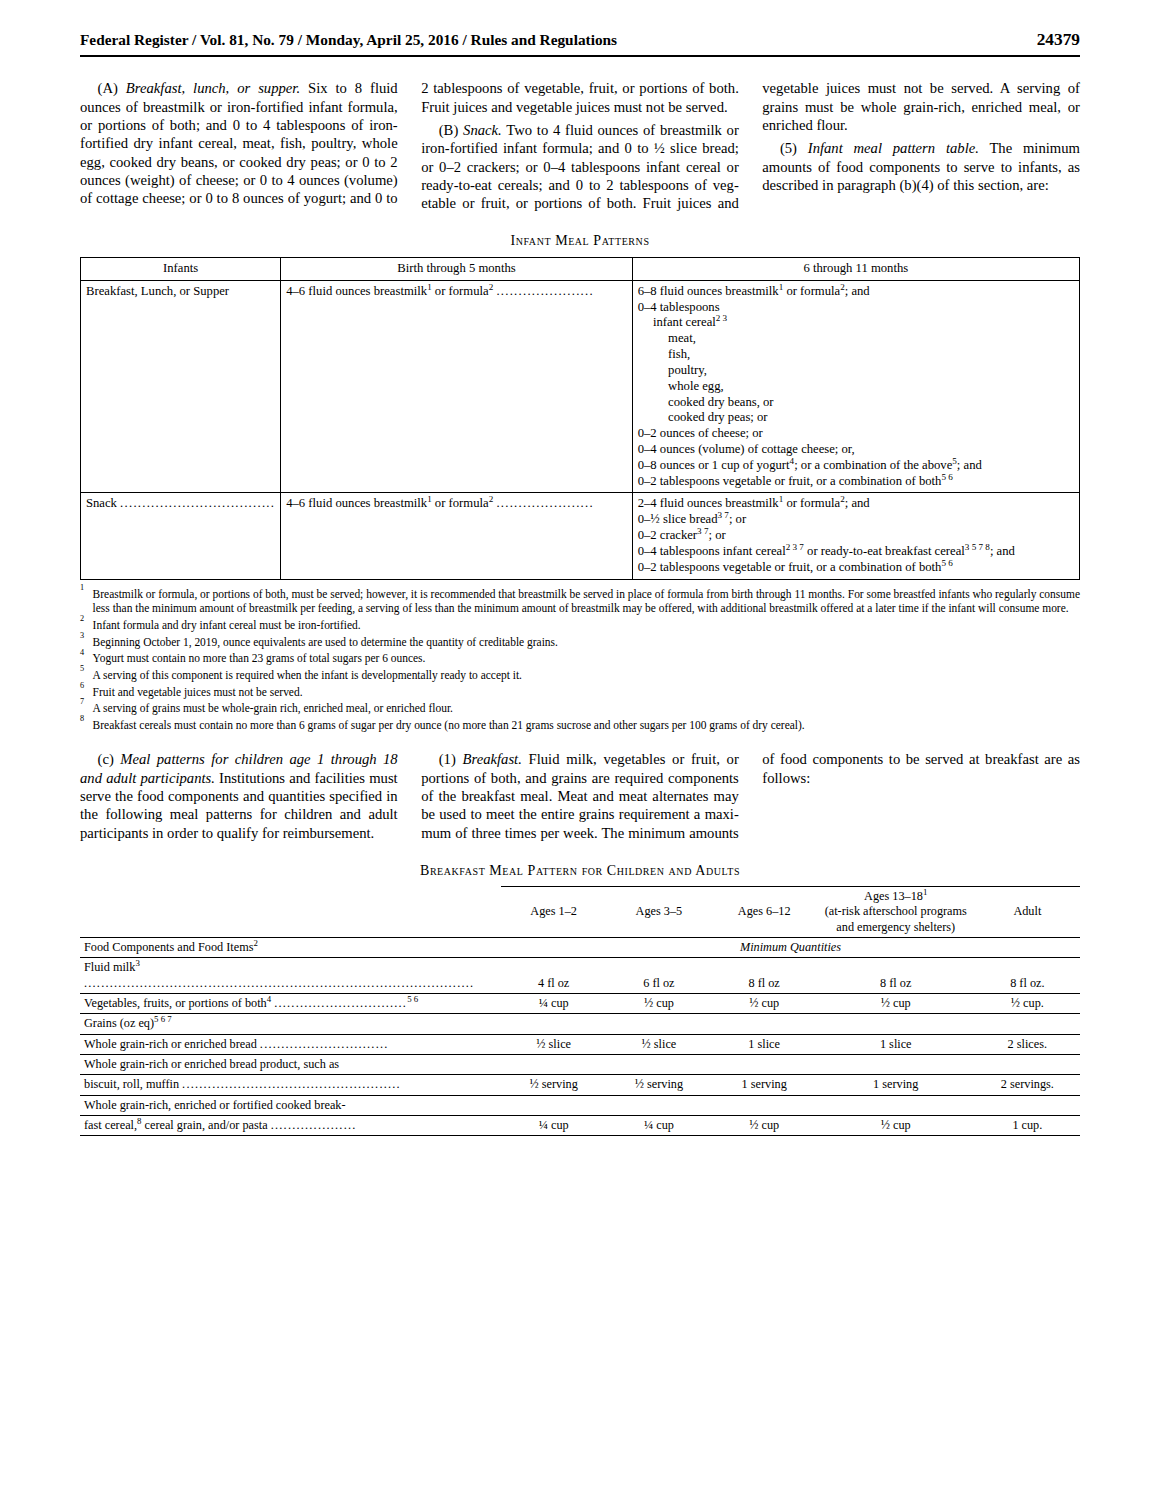Federal Register / Vol. 81, No. 79 / Monday, April 25, 2016 / Rules and Regulations
24379
(A) Breakfast, lunch, or supper. Six to 8 fluid ounces of breastmilk or iron-fortified infant formula, or portions of both; and 0 to 4 tablespoons of iron-fortified dry infant cereal, meat, fish, poultry, whole egg, cooked dry beans, or cooked dry peas; or 0 to 2 ounces (weight) of cheese; or 0 to 4 ounces (volume) of cottage cheese; or 0 to 8 ounces of yogurt; and 0 to 2 tablespoons of vegetable, fruit, or portions of both. Fruit juices and vegetable juices must not be served.
(B) Snack. Two to 4 fluid ounces of breastmilk or iron-fortified infant formula; and 0 to ½ slice bread; or 0–2 crackers; or 0–4 tablespoons infant cereal or ready-to-eat cereals; and 0 to 2 tablespoons of vegetable or fruit, or portions of both. Fruit juices and vegetable juices must not be served. A serving of grains must be whole grain-rich, enriched meal, or enriched flour.
(5) Infant meal pattern table. The minimum amounts of food components to serve to infants, as described in paragraph (b)(4) of this section, are:
Infant Meal Patterns
| Infants | Birth through 5 months | 6 through 11 months |
| --- | --- | --- |
| Breakfast, Lunch, or Supper | 4–6 fluid ounces breastmilk 1 or formula 2 ...................... | 6–8 fluid ounces breastmilk 1 or formula 2 ; and 0–4 tablespoons infant cereal 2 3 meat, fish, poultry, whole egg, cooked dry beans, or cooked dry peas; or 0–2 ounces of cheese; or 0–4 ounces (volume) of cottage cheese; or, 0–8 ounces or 1 cup of yogurt 4 ; or a combination of the above 5 ; and 0–2 tablespoons vegetable or fruit, or a combination of both 5 6 |
| Snack ................................... | 4–6 fluid ounces breastmilk 1 or formula 2 ...................... | 2–4 fluid ounces breastmilk 1 or formula 2 ; and 0–½ slice bread 3 7 ; or 0–2 cracker 3 7 ; or 0–4 tablespoons infant cereal 2 3 7 or ready-to-eat breakfast cereal 3 5 7 8 ; and 0–2 tablespoons vegetable or fruit, or a combination of both 5 6 |
1Breastmilk or formula, or portions of both, must be served; however, it is recommended that breastmilk be served in place of formula from birth through 11 months. For some breastfed infants who regularly consume less than the minimum amount of breastmilk per feeding, a serving of less than the minimum amount of breastmilk may be offered, with additional breastmilk offered at a later time if the infant will consume more.
2Infant formula and dry infant cereal must be iron-fortified.
3Beginning October 1, 2019, ounce equivalents are used to determine the quantity of creditable grains.
4Yogurt must contain no more than 23 grams of total sugars per 6 ounces.
5A serving of this component is required when the infant is developmentally ready to accept it.
6Fruit and vegetable juices must not be served.
7A serving of grains must be whole-grain rich, enriched meal, or enriched flour.
8Breakfast cereals must contain no more than 6 grams of sugar per dry ounce (no more than 21 grams sucrose and other sugars per 100 grams of dry cereal).
(c) Meal patterns for children age 1 through 18 and adult participants. Institutions and facilities must serve the food components and quantities specified in the following meal patterns for children and adult participants in order to qualify for reimbursement.
(1) Breakfast. Fluid milk, vegetables or fruit, or portions of both, and grains are required components of the breakfast meal. Meat and meat alternates may be used to meet the entire grains requirement a maximum of three times per week. The minimum amounts of food components to be served at breakfast are as follows:
Breakfast Meal Pattern for Children and Adults
| | Ages 1–2 | Ages 3–5 | Ages 6–12 | Ages 13–18 1 (at-risk afterschool programs and emergency shelters) | Adult |
| --- | --- | --- | --- | --- | --- |
| Food Components and Food Items 2 | Minimum Quantities |
| Fluid milk 3 ........................................................................................... | 4 fl oz | 6 fl oz | 8 fl oz | 8 fl oz | 8 fl oz. |
| Vegetables, fruits, or portions of both 4 ............................... 5 6 | ¼ cup | ½ cup | ½ cup | ½ cup | ½ cup. |
| Grains (oz eq) 5 6 7 | | | | | |
| Whole grain-rich or enriched bread .............................. | ½ slice | ½ slice | 1 slice | 1 slice | 2 slices. |
| Whole grain-rich or enriched bread product, such as | | | | | |
| biscuit, roll, muffin ................................................... | ½ serving | ½ serving | 1 serving | 1 serving | 2 servings. |
| Whole grain-rich, enriched or fortified cooked break- | | | | | |
| fast cereal, 8 cereal grain, and/or pasta .................... | ¼ cup | ¼ cup | ½ cup | ½ cup | 1 cup. |